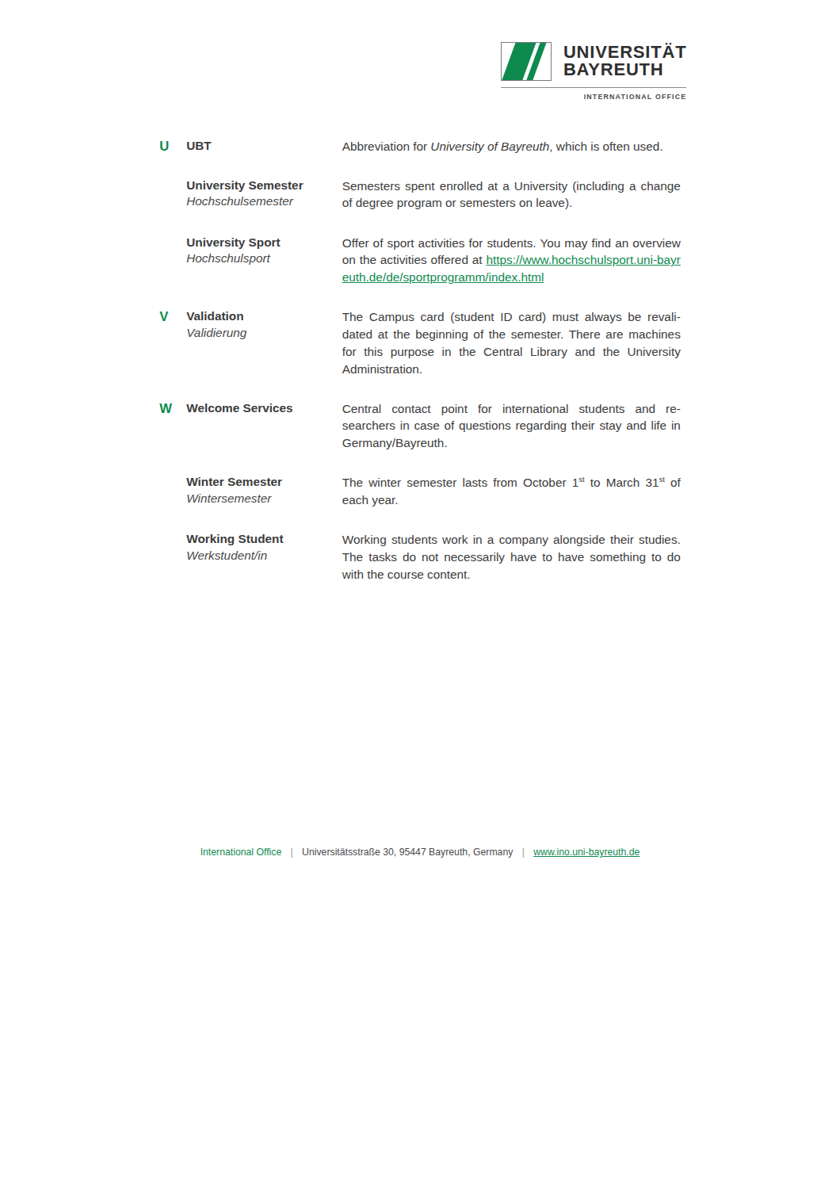UniversitätBayreuth
International Office
| U | UBT | Abbreviation for University of Bayreuth , which is often used. |
| | University Semester Hochschulsemester | Semesters spent enrolled at a University (including a change of degree program or semesters on leave). |
| | University Sport Hochschulsport | Offer of sport activities for students. You may find an overview on the activities offered at https://www.hochschulsport.uni-bayreuth.de/de/sportprogramm/index.html |
| V | Validation Validierung | The Campus card (student ID card) must always be revalidated at the beginning of the semester. There are machines for this purpose in the Central Library and the University Administration. |
| W | Welcome Services | Central contact point for international students and researchers in case of questions regarding their stay and life in Germany/Bayreuth. |
| | Winter Semester Wintersemester | The winter semester lasts from October 1 st to March 31 st of each year. |
| | Working Student Werkstudent/in | Working students work in a company alongside their studies. The tasks do not necessarily have to have something to do with the course content. |
International Office | Universitätsstraße 30, 95447 Bayreuth, Germany | www.ino.uni-bayreuth.de